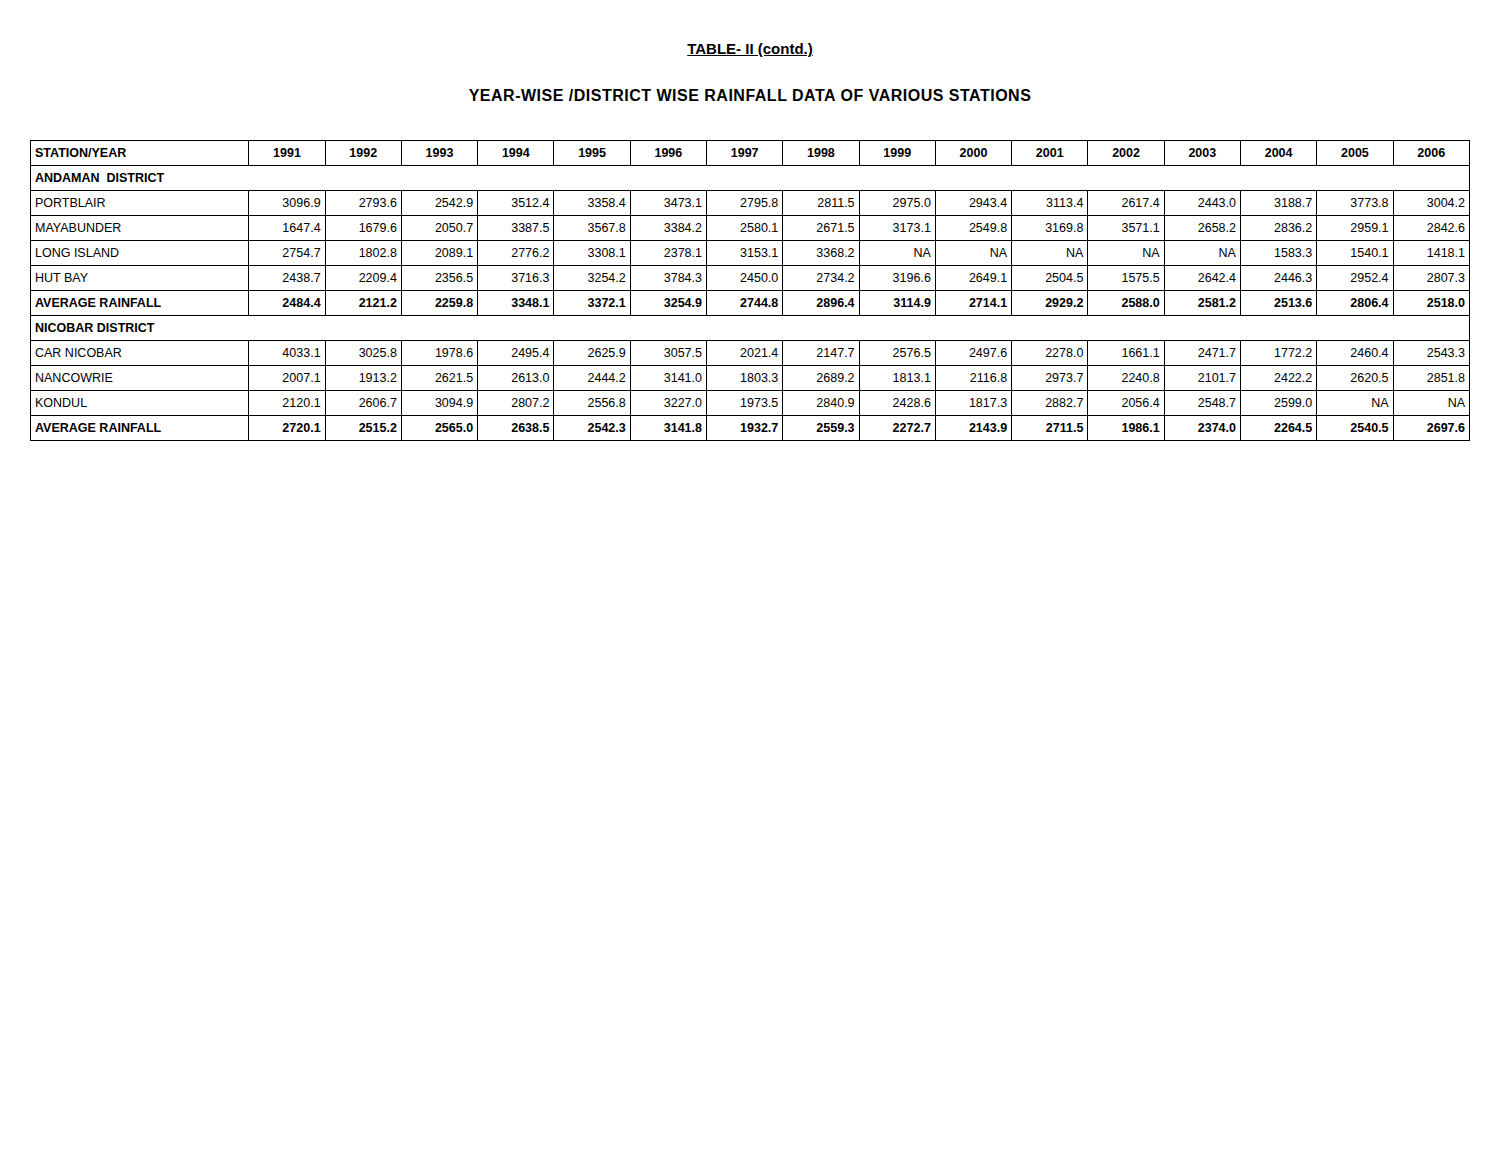TABLE- II (contd.)
YEAR-WISE /DISTRICT WISE RAINFALL DATA OF VARIOUS STATIONS
| STATION/YEAR | 1991 | 1992 | 1993 | 1994 | 1995 | 1996 | 1997 | 1998 | 1999 | 2000 | 2001 | 2002 | 2003 | 2004 | 2005 | 2006 |
| --- | --- | --- | --- | --- | --- | --- | --- | --- | --- | --- | --- | --- | --- | --- | --- | --- |
| ANDAMAN DISTRICT |
| PORTBLAIR | 3096.9 | 2793.6 | 2542.9 | 3512.4 | 3358.4 | 3473.1 | 2795.8 | 2811.5 | 2975.0 | 2943.4 | 3113.4 | 2617.4 | 2443.0 | 3188.7 | 3773.8 | 3004.2 |
| MAYABUNDER | 1647.4 | 1679.6 | 2050.7 | 3387.5 | 3567.8 | 3384.2 | 2580.1 | 2671.5 | 3173.1 | 2549.8 | 3169.8 | 3571.1 | 2658.2 | 2836.2 | 2959.1 | 2842.6 |
| LONG ISLAND | 2754.7 | 1802.8 | 2089.1 | 2776.2 | 3308.1 | 2378.1 | 3153.1 | 3368.2 | NA | NA | NA | NA | NA | 1583.3 | 1540.1 | 1418.1 |
| HUT BAY | 2438.7 | 2209.4 | 2356.5 | 3716.3 | 3254.2 | 3784.3 | 2450.0 | 2734.2 | 3196.6 | 2649.1 | 2504.5 | 1575.5 | 2642.4 | 2446.3 | 2952.4 | 2807.3 |
| AVERAGE RAINFALL | 2484.4 | 2121.2 | 2259.8 | 3348.1 | 3372.1 | 3254.9 | 2744.8 | 2896.4 | 3114.9 | 2714.1 | 2929.2 | 2588.0 | 2581.2 | 2513.6 | 2806.4 | 2518.0 |
| NICOBAR DISTRICT |
| CAR NICOBAR | 4033.1 | 3025.8 | 1978.6 | 2495.4 | 2625.9 | 3057.5 | 2021.4 | 2147.7 | 2576.5 | 2497.6 | 2278.0 | 1661.1 | 2471.7 | 1772.2 | 2460.4 | 2543.3 |
| NANCOWRIE | 2007.1 | 1913.2 | 2621.5 | 2613.0 | 2444.2 | 3141.0 | 1803.3 | 2689.2 | 1813.1 | 2116.8 | 2973.7 | 2240.8 | 2101.7 | 2422.2 | 2620.5 | 2851.8 |
| KONDUL | 2120.1 | 2606.7 | 3094.9 | 2807.2 | 2556.8 | 3227.0 | 1973.5 | 2840.9 | 2428.6 | 1817.3 | 2882.7 | 2056.4 | 2548.7 | 2599.0 | NA | NA |
| AVERAGE RAINFALL | 2720.1 | 2515.2 | 2565.0 | 2638.5 | 2542.3 | 3141.8 | 1932.7 | 2559.3 | 2272.7 | 2143.9 | 2711.5 | 1986.1 | 2374.0 | 2264.5 | 2540.5 | 2697.6 |